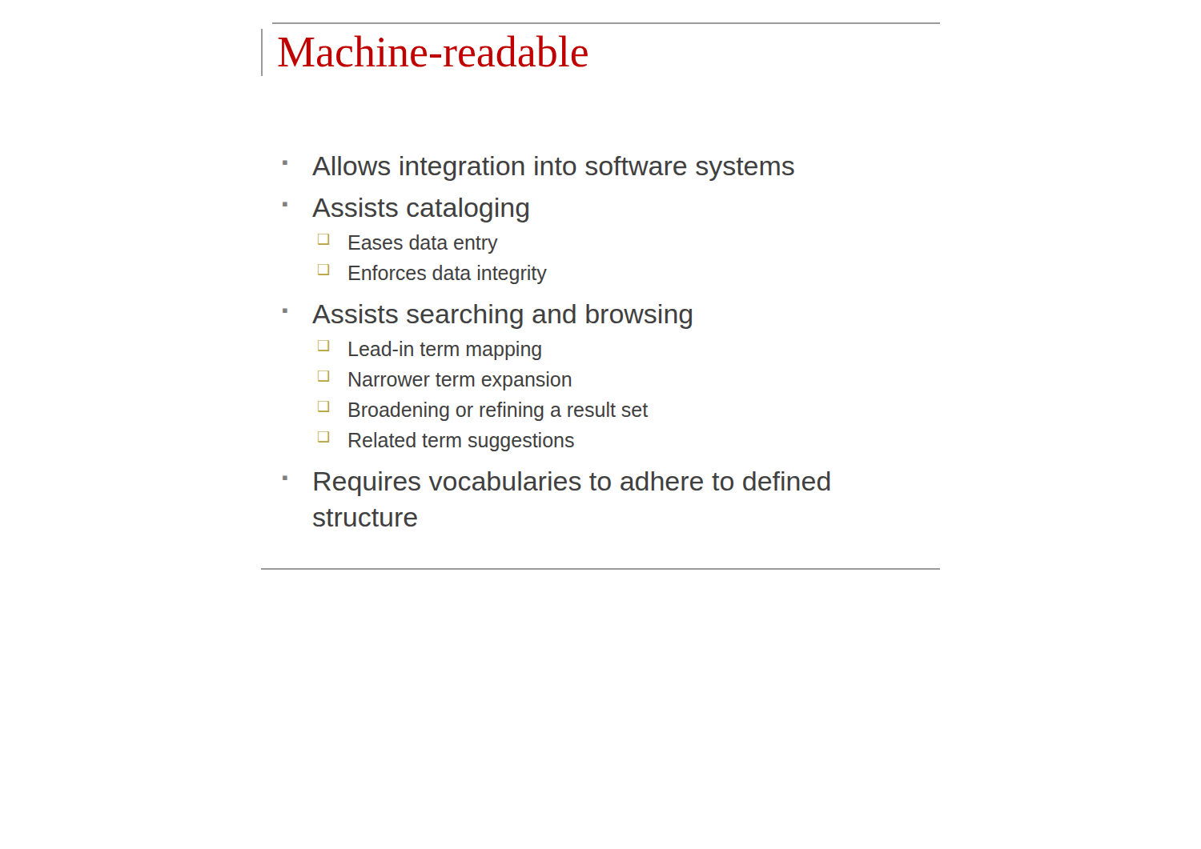Machine-readable
Allows integration into software systems
Assists cataloging
Eases data entry
Enforces data integrity
Assists searching and browsing
Lead-in term mapping
Narrower term expansion
Broadening or refining a result set
Related term suggestions
Requires vocabularies to adhere to defined structure